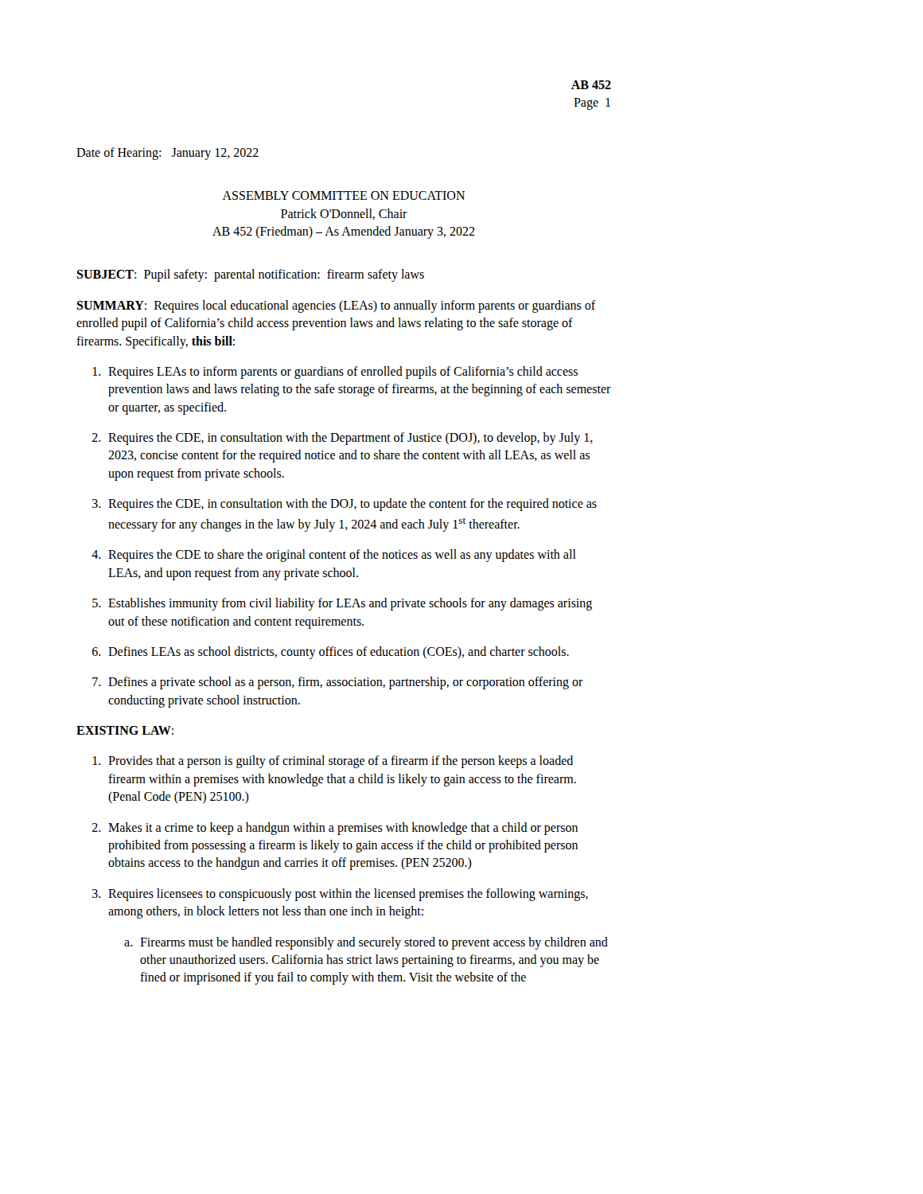AB 452 Page 1
Date of Hearing: January 12, 2022
ASSEMBLY COMMITTEE ON EDUCATION
Patrick O'Donnell, Chair
AB 452 (Friedman) – As Amended January 3, 2022
SUBJECT: Pupil safety: parental notification: firearm safety laws
SUMMARY: Requires local educational agencies (LEAs) to annually inform parents or guardians of enrolled pupil of California’s child access prevention laws and laws relating to the safe storage of firearms. Specifically, this bill:
Requires LEAs to inform parents or guardians of enrolled pupils of California’s child access prevention laws and laws relating to the safe storage of firearms, at the beginning of each semester or quarter, as specified.
Requires the CDE, in consultation with the Department of Justice (DOJ), to develop, by July 1, 2023, concise content for the required notice and to share the content with all LEAs, as well as upon request from private schools.
Requires the CDE, in consultation with the DOJ, to update the content for the required notice as necessary for any changes in the law by July 1, 2024 and each July 1st thereafter.
Requires the CDE to share the original content of the notices as well as any updates with all LEAs, and upon request from any private school.
Establishes immunity from civil liability for LEAs and private schools for any damages arising out of these notification and content requirements.
Defines LEAs as school districts, county offices of education (COEs), and charter schools.
Defines a private school as a person, firm, association, partnership, or corporation offering or conducting private school instruction.
EXISTING LAW
:
Provides that a person is guilty of criminal storage of a firearm if the person keeps a loaded firearm within a premises with knowledge that a child is likely to gain access to the firearm. (Penal Code (PEN) 25100.)
Makes it a crime to keep a handgun within a premises with knowledge that a child or person prohibited from possessing a firearm is likely to gain access if the child or prohibited person obtains access to the handgun and carries it off premises. (PEN 25200.)
Requires licensees to conspicuously post within the licensed premises the following warnings, among others, in block letters not less than one inch in height:
Firearms must be handled responsibly and securely stored to prevent access by children and other unauthorized users. California has strict laws pertaining to firearms, and you may be fined or imprisoned if you fail to comply with them. Visit the website of the